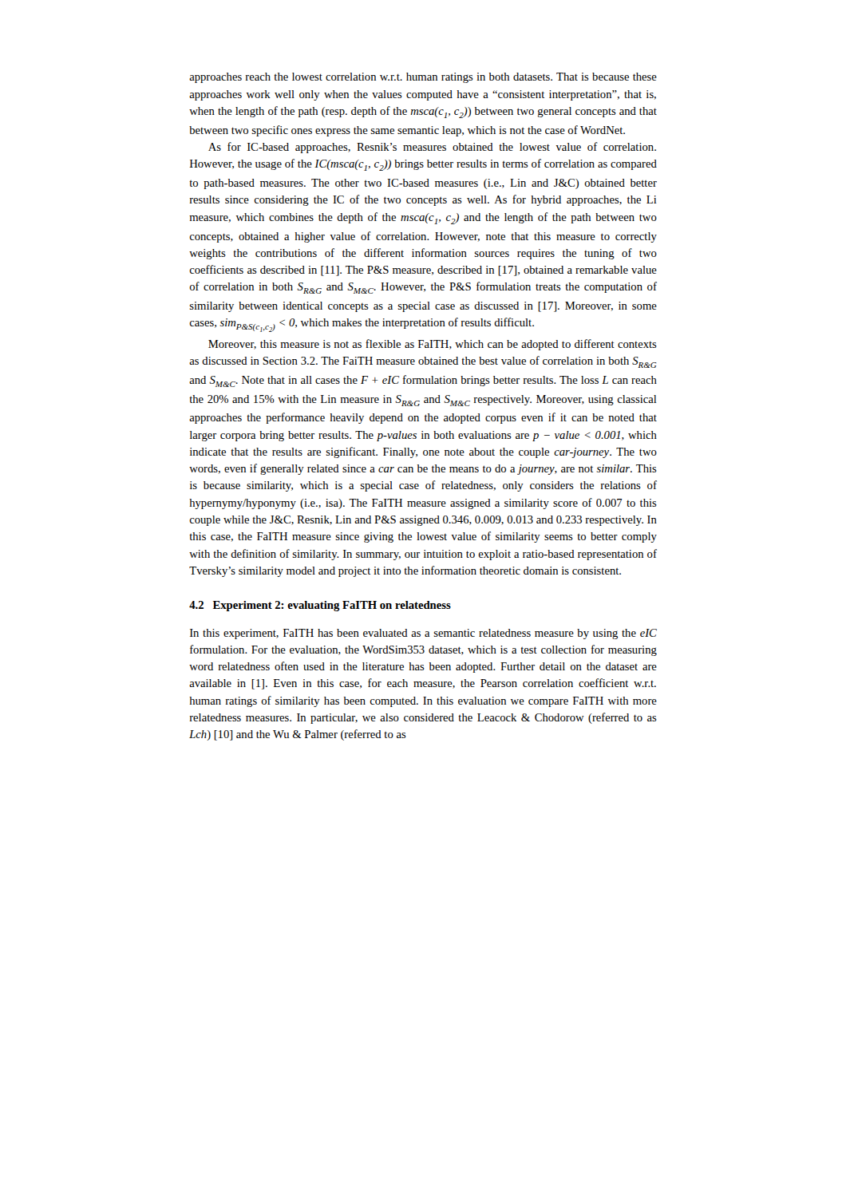approaches reach the lowest correlation w.r.t. human ratings in both datasets. That is because these approaches work well only when the values computed have a “consistent interpretation”, that is, when the length of the path (resp. depth of the msca(c1, c2)) between two general concepts and that between two specific ones express the same semantic leap, which is not the case of WordNet.
As for IC-based approaches, Resnik’s measures obtained the lowest value of correlation. However, the usage of the IC(msca(c1, c2)) brings better results in terms of correlation as compared to path-based measures. The other two IC-based measures (i.e., Lin and J&C) obtained better results since considering the IC of the two concepts as well. As for hybrid approaches, the Li measure, which combines the depth of the msca(c1, c2) and the length of the path between two concepts, obtained a higher value of correlation. However, note that this measure to correctly weights the contributions of the different information sources requires the tuning of two coefficients as described in [11]. The P&S measure, described in [17], obtained a remarkable value of correlation in both SR&G and SM&C. However, the P&S formulation treats the computation of similarity between identical concepts as a special case as discussed in [17]. Moreover, in some cases, simP&S(c1,c2) < 0, which makes the interpretation of results difficult.
Moreover, this measure is not as flexible as FaITH, which can be adopted to different contexts as discussed in Section 3.2. The FaiTH measure obtained the best value of correlation in both SR&G and SM&C. Note that in all cases the F + eIC formulation brings better results. The loss L can reach the 20% and 15% with the Lin measure in SR&G and SM&C respectively. Moreover, using classical approaches the performance heavily depend on the adopted corpus even if it can be noted that larger corpora bring better results. The p-values in both evaluations are p − value < 0.001, which indicate that the results are significant. Finally, one note about the couple car-journey. The two words, even if generally related since a car can be the means to do a journey, are not similar. This is because similarity, which is a special case of relatedness, only considers the relations of hypernymy/hyponymy (i.e., isa). The FaITH measure assigned a similarity score of 0.007 to this couple while the J&C, Resnik, Lin and P&S assigned 0.346, 0.009, 0.013 and 0.233 respectively. In this case, the FaITH measure since giving the lowest value of similarity seems to better comply with the definition of similarity. In summary, our intuition to exploit a ratio-based representation of Tversky’s similarity model and project it into the information theoretic domain is consistent.
4.2 Experiment 2: evaluating FaITH on relatedness
In this experiment, FaITH has been evaluated as a semantic relatedness measure by using the eIC formulation. For the evaluation, the WordSim353 dataset, which is a test collection for measuring word relatedness often used in the literature has been adopted. Further detail on the dataset are available in [1]. Even in this case, for each measure, the Pearson correlation coefficient w.r.t. human ratings of similarity has been computed. In this evaluation we compare FaITH with more relatedness measures. In particular, we also considered the Leacock & Chodorow (referred to as Lch) [10] and the Wu & Palmer (referred to as